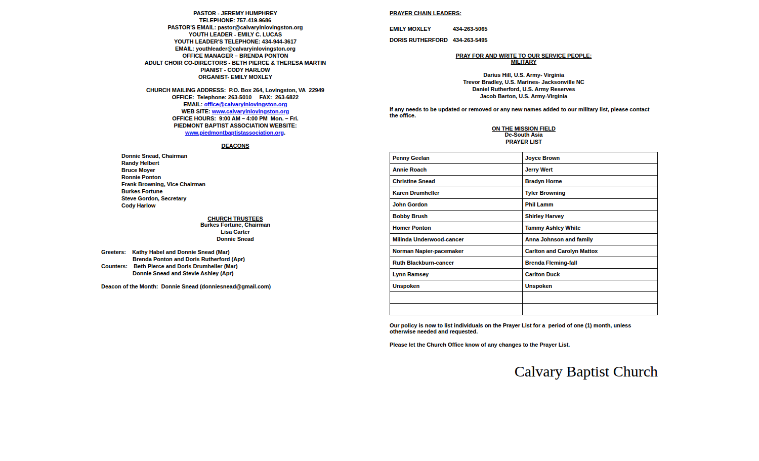PASTOR - JEREMY HUMPHREY
TELEPHONE: 757-419-9686
PASTOR'S EMAIL: pastor@calvaryinlovingston.org
YOUTH LEADER - EMILY C. LUCAS
YOUTH LEADER'S TELEPHONE: 434-944-3617
EMAIL: youthleader@calvaryinlovingston.org
OFFICE MANAGER – BRENDA PONTON
ADULT CHOIR CO-DIRECTORS - BETH PIERCE & THERESA MARTIN
PIANIST - CODY HARLOW
ORGANIST- EMILY MOXLEY
CHURCH MAILING ADDRESS: P.O. Box 264, Lovingston, VA 22949
OFFICE: Telephone: 263-5010 FAX: 263-6822
EMAIL: office@calvaryinlovingston.org
WEB SITE: www.calvaryinlovingston.org
OFFICE HOURS: 9:00 AM – 4:00 PM Mon. – Fri.
PIEDMONT BAPTIST ASSOCIATION WEBSITE:
www.piedmontbaptistassociation.org.
DEACONS
Donnie Snead, Chairman
Randy Helbert
Bruce Moyer
Ronnie Ponton
Frank Browning, Vice Chairman
Burkes Fortune
Steve Gordon, Secretary
Cody Harlow
CHURCH TRUSTEES
Burkes Fortune, Chairman
Lisa Carter
Donnie Snead
Greeters: Kathy Habel and Donnie Snead (Mar)
Brenda Ponton and Doris Rutherford (Apr)
Counters: Beth Pierce and Doris Drumheller (Mar)
Donnie Snead and Stevie Ashley (Apr)
Deacon of the Month: Donnie Snead (donniesnead@gmail.com)
PRAYER CHAIN LEADERS:
| EMILY MOXLEY | 434-263-5065 |
| DORIS RUTHERFORD | 434-263-5495 |
PRAY FOR AND WRITE TO OUR SERVICE PEOPLE:
MILITARY
Darius Hill, U.S. Army- Virginia
Trevor Bradley, U.S. Marines- Jacksonville NC
Daniel Rutherford, U.S. Army Reserves
Jacob Barton, U.S. Army-Virginia
If any needs to be updated or removed or any new names added to our military list, please contact the office.
ON THE MISSION FIELD
De-South Asia
PRAYER LIST
| Penny Geelan | Joyce Brown |
| Annie Roach | Jerry Wert |
| Christine Snead | Bradyn Horne |
| Karen Drumheller | Tyler Browning |
| John Gordon | Phil Lamm |
| Bobby Brush | Shirley Harvey |
| Homer Ponton | Tammy Ashley White |
| Milinda Underwood-cancer | Anna Johnson and family |
| Norman Napier-pacemaker | Carlton and Carolyn Mattox |
| Ruth Blackburn-cancer | Brenda Fleming-fall |
| Lynn Ramsey | Carlton Duck |
| Unspoken | Unspoken |
Our policy is now to list individuals on the Prayer List for a period of one (1) month, unless otherwise needed and requested.
Please let the Church Office know of any changes to the Prayer List.
Calvary Baptist Church